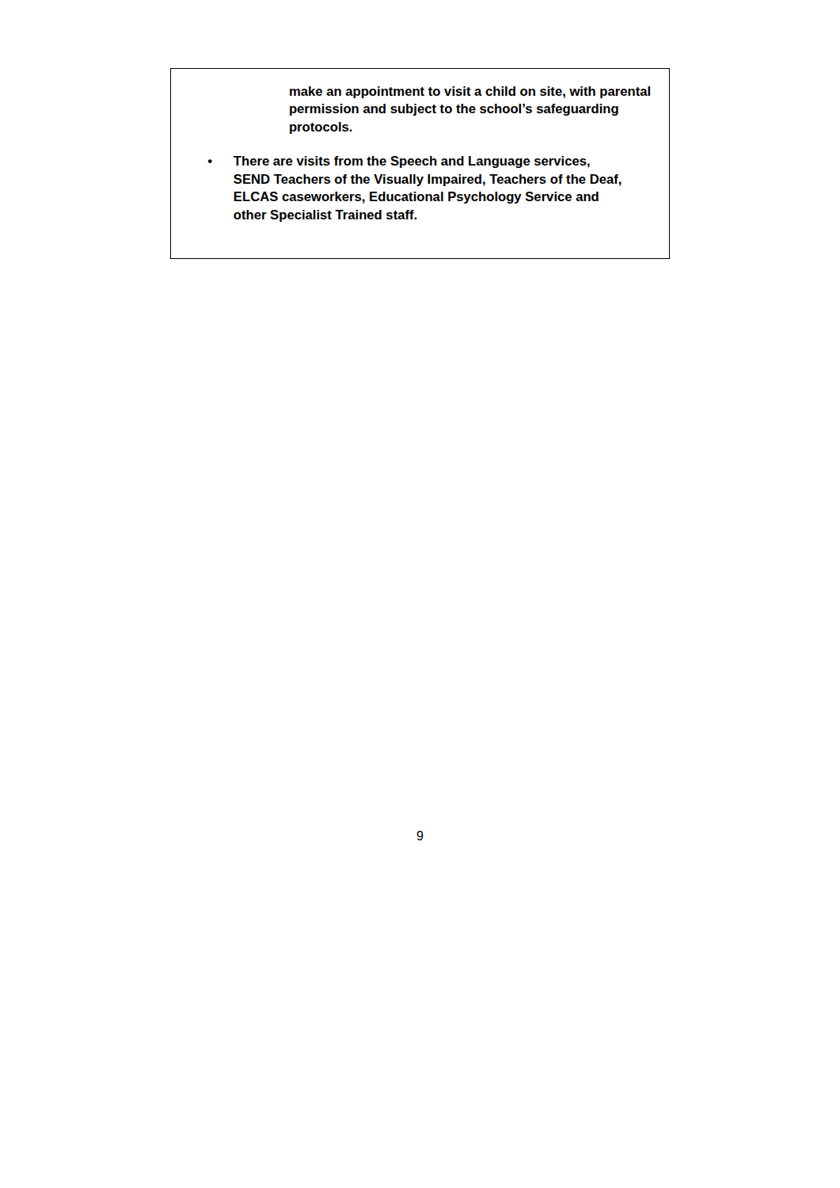make an appointment to visit a child on site, with parental permission and subject to the school’s safeguarding protocols.
•
There are visits from the Speech and Language services, SEND Teachers of the Visually Impaired, Teachers of the Deaf, ELCAS caseworkers, Educational Psychology Service and other Specialist Trained staff.
9